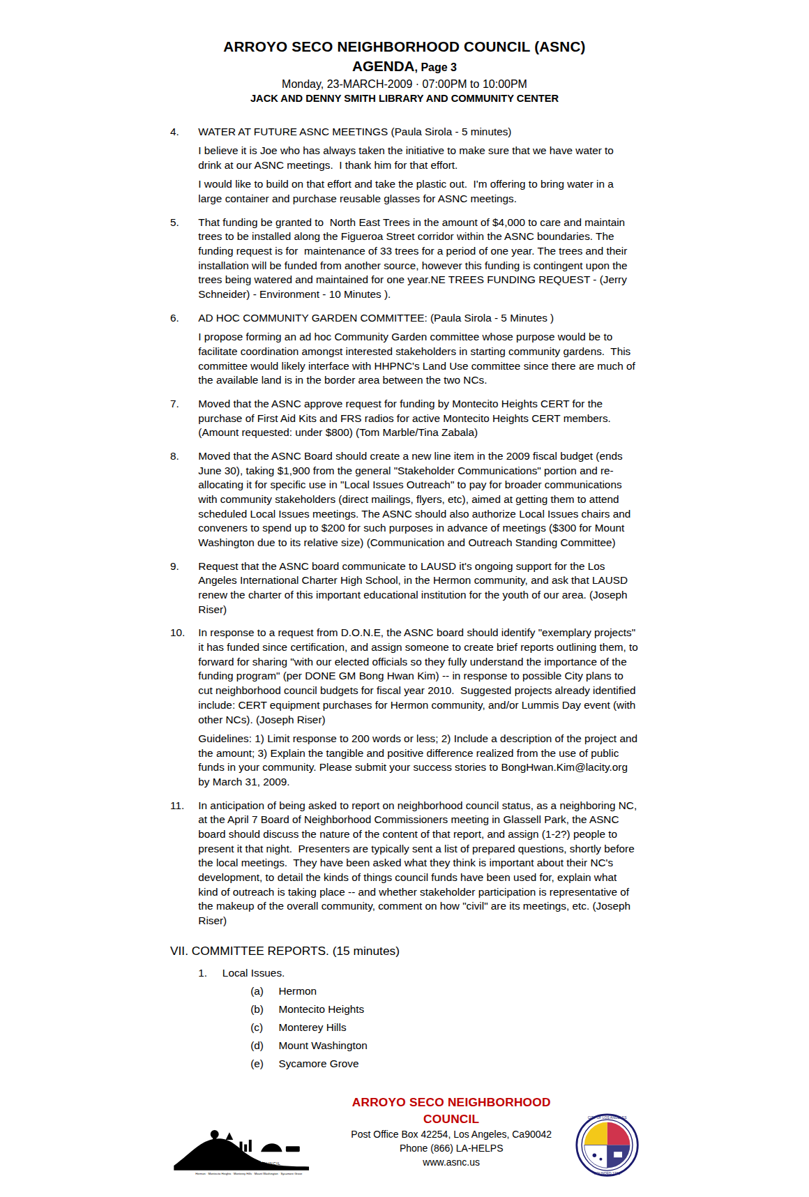ARROYO SECO NEIGHBORHOOD COUNCIL (ASNC)
AGENDA, Page 3
Monday, 23-MARCH-2009 · 07:00PM to 10:00PM
JACK AND DENNY SMITH LIBRARY AND COMMUNITY CENTER
4.
WATER AT FUTURE ASNC MEETINGS (Paula Sirola - 5 minutes)
I believe it is Joe who has always taken the initiative to make sure that we have water to drink at our ASNC meetings. I thank him for that effort.
I would like to build on that effort and take the plastic out. I'm offering to bring water in a large container and purchase reusable glasses for ASNC meetings.
5.
That funding be granted to North East Trees in the amount of $4,000 to care and maintain trees to be installed along the Figueroa Street corridor within the ASNC boundaries. The funding request is for maintenance of 33 trees for a period of one year. The trees and their installation will be funded from another source, however this funding is contingent upon the trees being watered and maintained for one year.NE TREES FUNDING REQUEST - (Jerry Schneider) - Environment - 10 Minutes ).
6.
AD HOC COMMUNITY GARDEN COMMITTEE: (Paula Sirola - 5 Minutes )
I propose forming an ad hoc Community Garden committee whose purpose would be to facilitate coordination amongst interested stakeholders in starting community gardens. This committee would likely interface with HHPNC's Land Use committee since there are much of the available land is in the border area between the two NCs.
7.
Moved that the ASNC approve request for funding by Montecito Heights CERT for the purchase of First Aid Kits and FRS radios for active Montecito Heights CERT members. (Amount requested: under $800) (Tom Marble/Tina Zabala)
8.
Moved that the ASNC Board should create a new line item in the 2009 fiscal budget (ends June 30), taking $1,900 from the general "Stakeholder Communications" portion and re-allocating it for specific use in "Local Issues Outreach" to pay for broader communications with community stakeholders (direct mailings, flyers, etc), aimed at getting them to attend scheduled Local Issues meetings. The ASNC should also authorize Local Issues chairs and conveners to spend up to $200 for such purposes in advance of meetings ($300 for Mount Washington due to its relative size) (Communication and Outreach Standing Committee)
9.
Request that the ASNC board communicate to LAUSD it's ongoing support for the Los Angeles International Charter High School, in the Hermon community, and ask that LAUSD renew the charter of this important educational institution for the youth of our area. (Joseph Riser)
10.
In response to a request from D.O.N.E, the ASNC board should identify "exemplary projects" it has funded since certification, and assign someone to create brief reports outlining them, to forward for sharing "with our elected officials so they fully understand the importance of the funding program" (per DONE GM Bong Hwan Kim) -- in response to possible City plans to cut neighborhood council budgets for fiscal year 2010. Suggested projects already identified include: CERT equipment purchases for Hermon community, and/or Lummis Day event (with other NCs). (Joseph Riser)
Guidelines: 1) Limit response to 200 words or less; 2) Include a description of the project and the amount; 3) Explain the tangible and positive difference realized from the use of public funds in your community. Please submit your success stories to BongHwan.Kim@lacity.org by March 31, 2009.
11.
In anticipation of being asked to report on neighborhood council status, as a neighboring NC, at the April 7 Board of Neighborhood Commissioners meeting in Glassell Park, the ASNC board should discuss the nature of the content of that report, and assign (1-2?) people to present it that night. Presenters are typically sent a list of prepared questions, shortly before the local meetings. They have been asked what they think is important about their NC's development, to detail the kinds of things council funds have been used for, explain what kind of outreach is taking place -- and whether stakeholder participation is representative of the makeup of the overall community, comment on how "civil" are its meetings, etc. (Joseph Riser)
VII. COMMITTEE REPORTS. (15 minutes)
1. Local Issues.
(a) Hermon
(b) Montecito Heights
(c) Monterey Hills
(d) Mount Washington
(e) Sycamore Grove
ARROYO SECO NEIGHBORHOOD COUNCIL www.asnc.us Hermon · Montecito Heights · Monterey Hills · Mount Washington · Sycamore Grove
ARROYO SECO NEIGHBORHOOD COUNCIL
Post Office Box 42254, Los Angeles, Ca90042
Phone (866) LA-HELPS
www.asnc.us
FOUNDED 1781 CITY OF LOS ANGELES